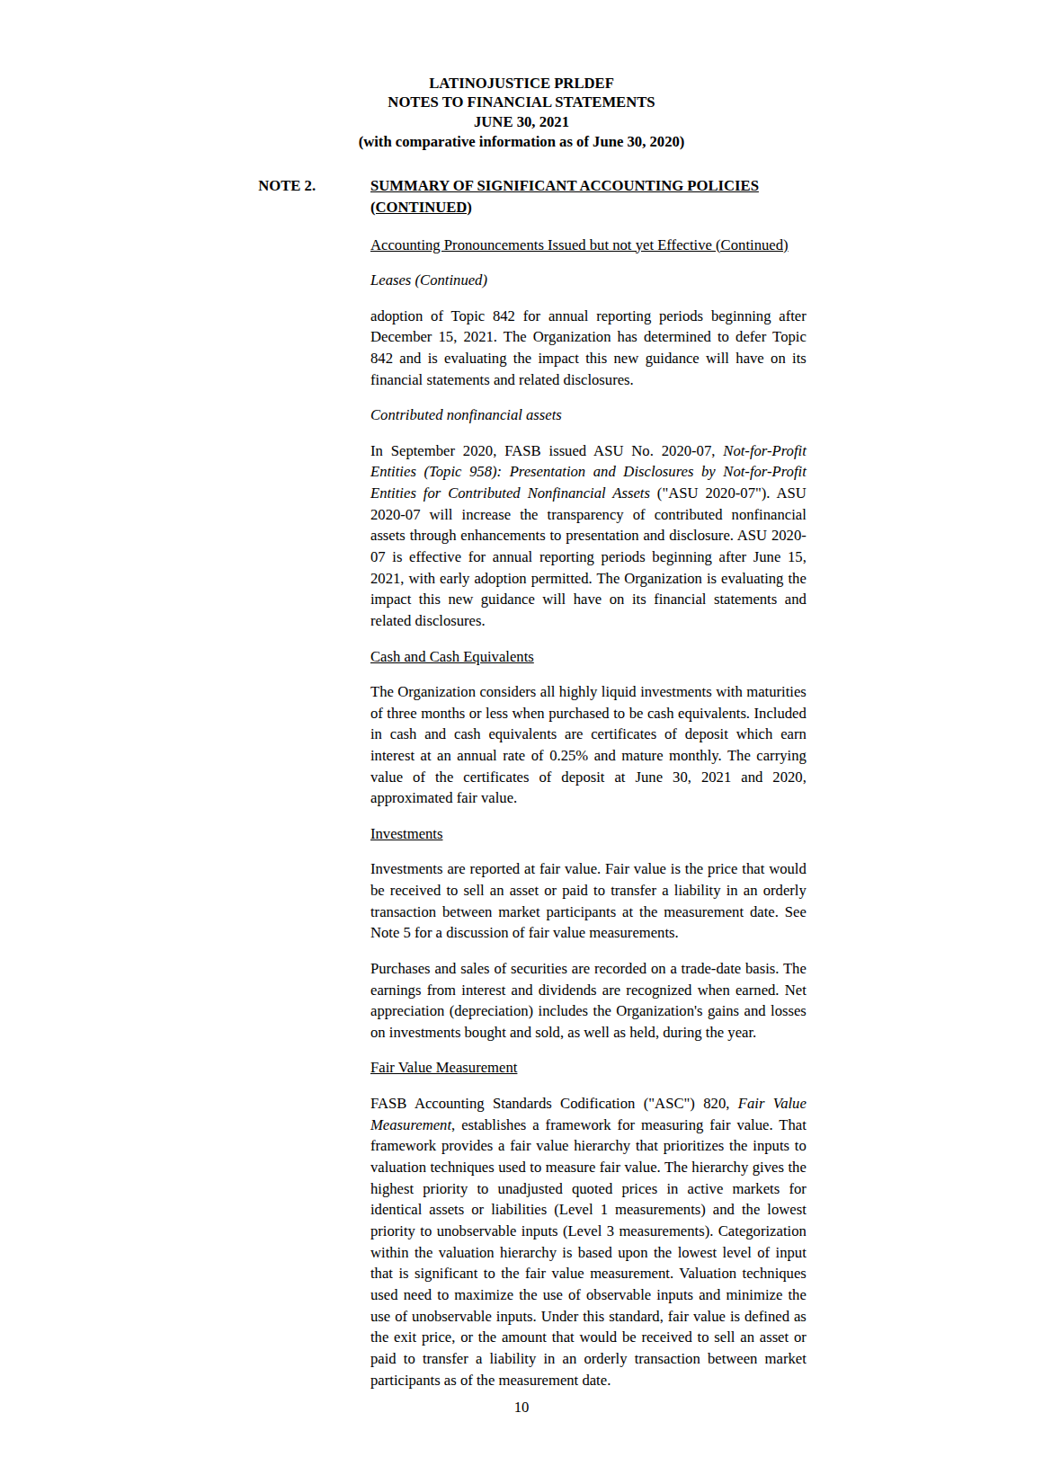LATINOJUSTICE PRLDEF NOTES TO FINANCIAL STATEMENTS JUNE 30, 2021 (with comparative information as of June 30, 2020)
NOTE 2.
SUMMARY OF SIGNIFICANT ACCOUNTING POLICIES (CONTINUED)
Accounting Pronouncements Issued but not yet Effective (Continued)
Leases (Continued)
adoption of Topic 842 for annual reporting periods beginning after December 15, 2021. The Organization has determined to defer Topic 842 and is evaluating the impact this new guidance will have on its financial statements and related disclosures.
Contributed nonfinancial assets
In September 2020, FASB issued ASU No. 2020-07, Not-for-Profit Entities (Topic 958): Presentation and Disclosures by Not-for-Profit Entities for Contributed Nonfinancial Assets ("ASU 2020-07"). ASU 2020-07 will increase the transparency of contributed nonfinancial assets through enhancements to presentation and disclosure. ASU 2020-07 is effective for annual reporting periods beginning after June 15, 2021, with early adoption permitted. The Organization is evaluating the impact this new guidance will have on its financial statements and related disclosures.
Cash and Cash Equivalents
The Organization considers all highly liquid investments with maturities of three months or less when purchased to be cash equivalents. Included in cash and cash equivalents are certificates of deposit which earn interest at an annual rate of 0.25% and mature monthly. The carrying value of the certificates of deposit at June 30, 2021 and 2020, approximated fair value.
Investments
Investments are reported at fair value. Fair value is the price that would be received to sell an asset or paid to transfer a liability in an orderly transaction between market participants at the measurement date. See Note 5 for a discussion of fair value measurements.
Purchases and sales of securities are recorded on a trade-date basis. The earnings from interest and dividends are recognized when earned. Net appreciation (depreciation) includes the Organization's gains and losses on investments bought and sold, as well as held, during the year.
Fair Value Measurement
FASB Accounting Standards Codification ("ASC") 820, Fair Value Measurement, establishes a framework for measuring fair value. That framework provides a fair value hierarchy that prioritizes the inputs to valuation techniques used to measure fair value. The hierarchy gives the highest priority to unadjusted quoted prices in active markets for identical assets or liabilities (Level 1 measurements) and the lowest priority to unobservable inputs (Level 3 measurements). Categorization within the valuation hierarchy is based upon the lowest level of input that is significant to the fair value measurement. Valuation techniques used need to maximize the use of observable inputs and minimize the use of unobservable inputs. Under this standard, fair value is defined as the exit price, or the amount that would be received to sell an asset or paid to transfer a liability in an orderly transaction between market participants as of the measurement date.
10